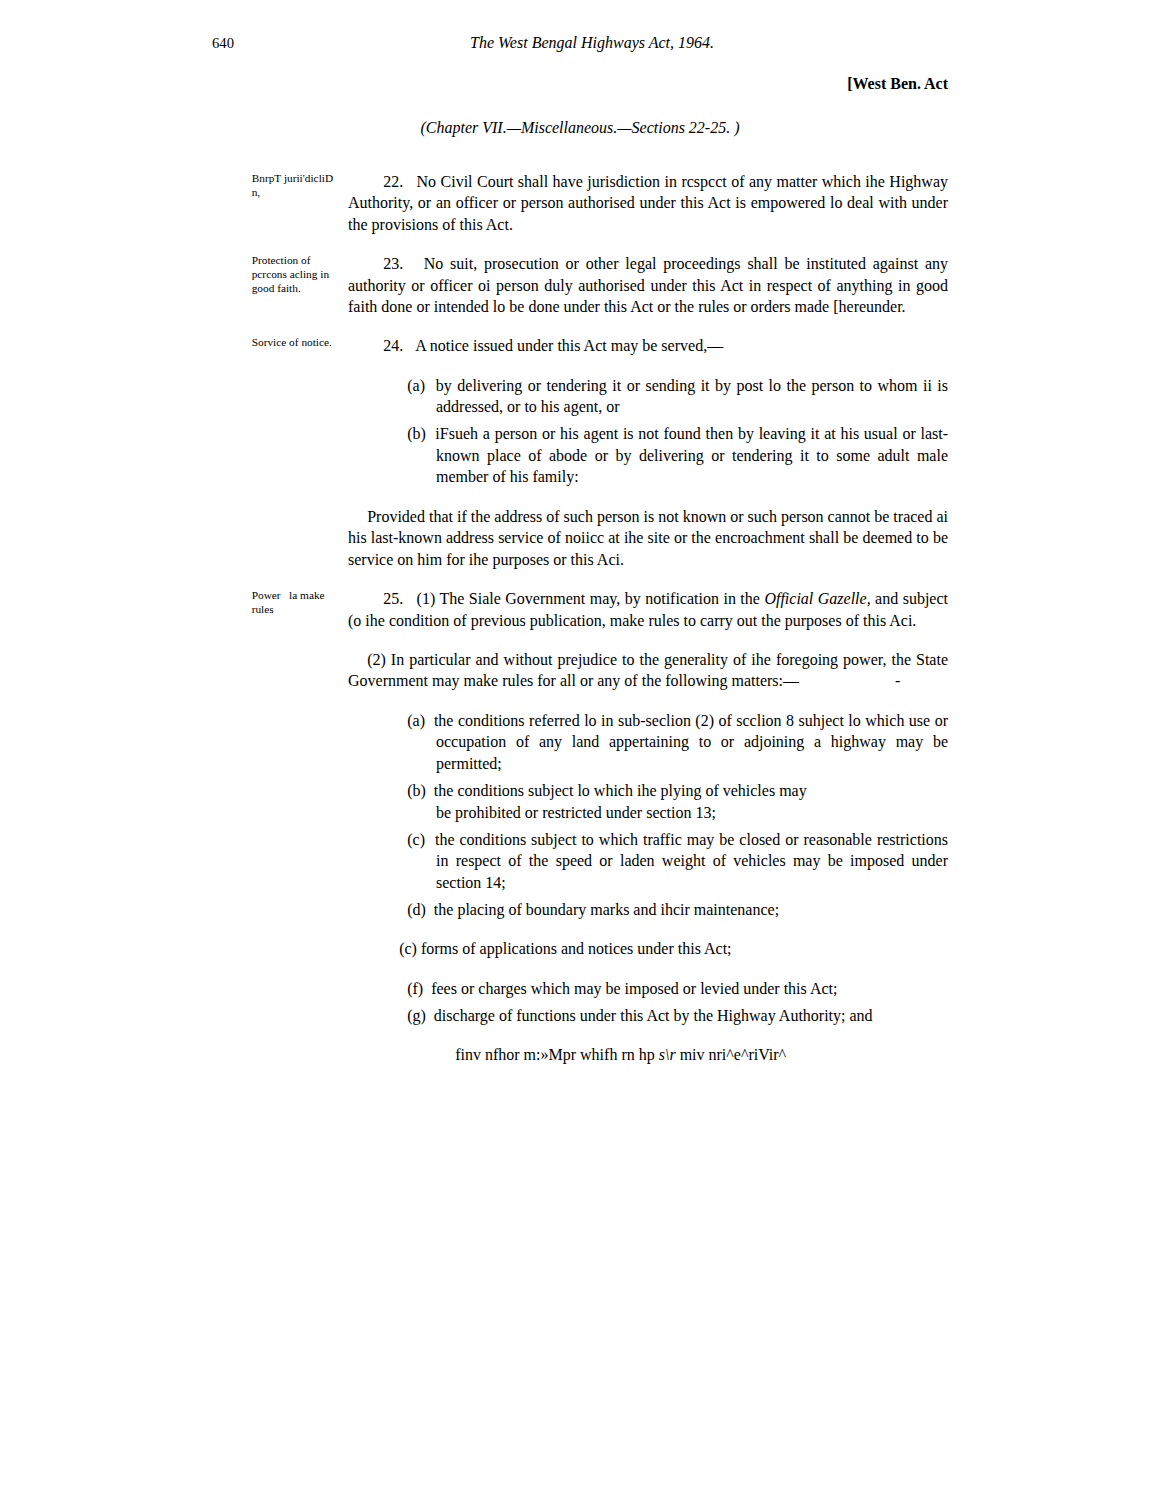640
The West Bengal Highways Act, 1964.
[West Ben. Act
(Chapter VII.—Miscellaneous.—Sections 22-25. )
BnrpT jurii'dicliD n,
22. No Civil Court shall have jurisdiction in rcspcct of any matter which ihe Highway Authority, or an officer or person authorised under this Act is empowered lo deal with under the provisions of this Act.
Protection of pcrcons acling in good faith.
23. No suit, prosecution or other legal proceedings shall be instituted against any authority or officer oi person duly authorised under this Act in respect of anything in good faith done or intended lo be done under this Act or the rules or orders made [hereunder.
Sorvice of notice.
24. A notice issued under this Act may be served,—
(a) by delivering or tendering it or sending it by post lo the person to whom ii is addressed, or to his agent, or
(b) iFsueh a person or his agent is not found then by leaving it at his usual or last-known place of abode or by delivering or tendering it to some adult male member of his family:
Provided that if the address of such person is not known or such person cannot be traced ai his last-known address service of noiicc at ihe site or the encroachment shall be deemed to be service on him for ihe purposes or this Aci.
Power la make rules
25. (1) The Siale Government may, by notification in the Official Gazelle, and subject (o ihe condition of previous publication, make rules to carry out the purposes of this Aci.
(2) In particular and without prejudice to the generality of ihe foregoing power, the State Government may make rules for all or any of the following matters:— -
(a) the conditions referred lo in sub-seclion (2) of scclion 8 suhject lo which use or occupation of any land appertaining to or adjoining a highway may be permitted;
(b) the conditions subject lo which ihe plying of vehicles may
be prohibited or restricted under section 13;
(c) the conditions subject to which traffic may be closed or reasonable restrictions in respect of the speed or laden weight of vehicles may be imposed under section 14;
(d) the placing of boundary marks and ihcir maintenance;
(c) forms of applications and notices under this Act;
(f) fees or charges which may be imposed or levied under this Act;
(g) discharge of functions under this Act by the Highway Authority; and
finv nfhor m:»Mpr whifh rn hp s\r miv nri^e^riVir^